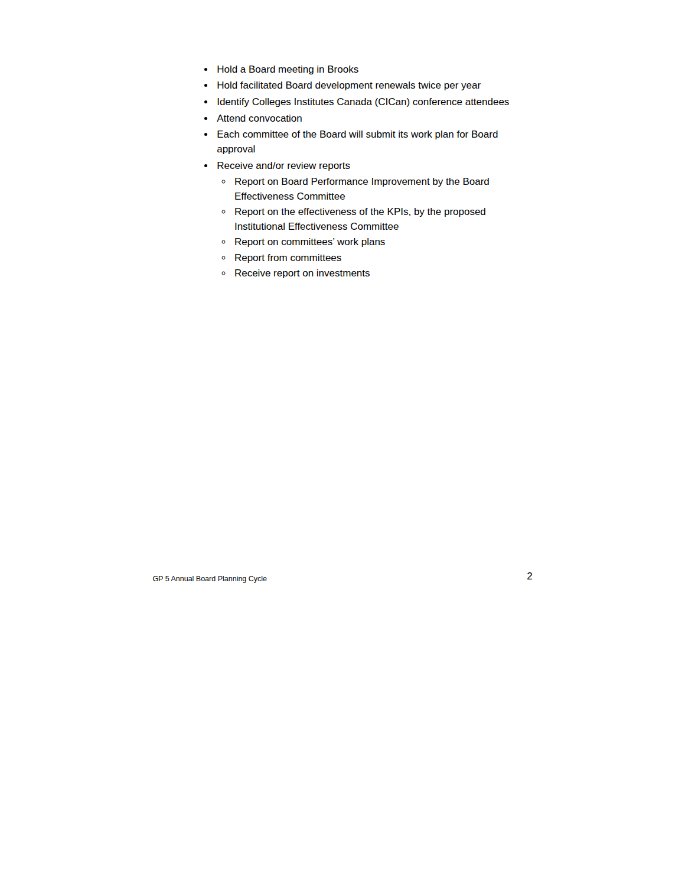Hold a Board meeting in Brooks
Hold facilitated Board development renewals twice per year
Identify Colleges Institutes Canada (CICan) conference attendees
Attend convocation
Each committee of the Board will submit its work plan for Board approval
Receive and/or review reports
Report on Board Performance Improvement by the Board Effectiveness Committee
Report on the effectiveness of the KPIs, by the proposed Institutional Effectiveness Committee
Report on committees’ work plans
Report from committees
Receive report on investments
GP 5 Annual Board Planning Cycle 2